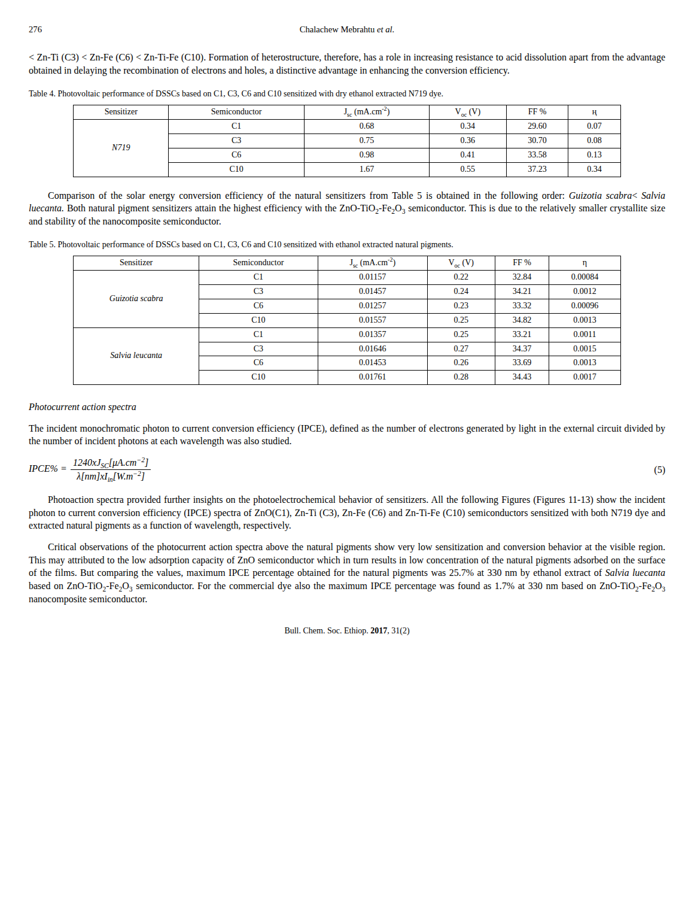276
Chalachew Mebrahtu et al.
< Zn-Ti (C3) < Zn-Fe (C6) < Zn-Ti-Fe (C10). Formation of heterostructure, therefore, has a role in increasing resistance to acid dissolution apart from the advantage obtained in delaying the recombination of electrons and holes, a distinctive advantage in enhancing the conversion efficiency.
Table 4. Photovoltaic performance of DSSCs based on C1, C3, C6 and C10 sensitized with dry ethanol extracted N719 dye.
| Sensitizer | Semiconductor | J sc (mA.cm -2 ) | V oc (V) | FF % | ң |
| --- | --- | --- | --- | --- | --- |
| N719 | C1 | 0.68 | 0.34 | 29.60 | 0.07 |
| C3 | 0.75 | 0.36 | 30.70 | 0.08 |
| C6 | 0.98 | 0.41 | 33.58 | 0.13 |
| C10 | 1.67 | 0.55 | 37.23 | 0.34 |
Comparison of the solar energy conversion efficiency of the natural sensitizers from Table 5 is obtained in the following order: Guizotia scabra< Salvia luecanta. Both natural pigment sensitizers attain the highest efficiency with the ZnO-TiO2-Fe2O3 semiconductor. This is due to the relatively smaller crystallite size and stability of the nanocomposite semiconductor.
Table 5. Photovoltaic performance of DSSCs based on C1, C3, C6 and C10 sensitized with ethanol extracted natural pigments.
| Sensitizer | Semiconductor | J sc (mA.cm -2 ) | V oc (V) | FF % | η |
| --- | --- | --- | --- | --- | --- |
| Guizotia scabra | C1 | 0.01157 | 0.22 | 32.84 | 0.00084 |
| C3 | 0.01457 | 0.24 | 34.21 | 0.0012 |
| C6 | 0.01257 | 0.23 | 33.32 | 0.00096 |
| C10 | 0.01557 | 0.25 | 34.82 | 0.0013 |
| Salvia leucanta | C1 | 0.01357 | 0.25 | 33.21 | 0.0011 |
| C3 | 0.01646 | 0.27 | 34.37 | 0.0015 |
| C6 | 0.01453 | 0.26 | 33.69 | 0.0013 |
| C10 | 0.01761 | 0.28 | 34.43 | 0.0017 |
Photocurrent action spectra
The incident monochromatic photon to current conversion efficiency (IPCE), defined as the number of electrons generated by light in the external circuit divided by the number of incident photons at each wavelength was also studied.
IPCE% = 1240xJSC[μA.cm−2] λ[nm]xIin[W.m−2]
(5)
Photoaction spectra provided further insights on the photoelectrochemical behavior of sensitizers. All the following Figures (Figures 11-13) show the incident photon to current conversion efficiency (IPCE) spectra of ZnO(C1), Zn-Ti (C3), Zn-Fe (C6) and Zn-Ti-Fe (C10) semiconductors sensitized with both N719 dye and extracted natural pigments as a function of wavelength, respectively.
Critical observations of the photocurrent action spectra above the natural pigments show very low sensitization and conversion behavior at the visible region. This may attributed to the low adsorption capacity of ZnO semiconductor which in turn results in low concentration of the natural pigments adsorbed on the surface of the films. But comparing the values, maximum IPCE percentage obtained for the natural pigments was 25.7% at 330 nm by ethanol extract of Salvia luecanta based on ZnO-TiO2-Fe2O3 semiconductor. For the commercial dye also the maximum IPCE percentage was found as 1.7% at 330 nm based on ZnO-TiO2-Fe2O3 nanocomposite semiconductor.
Bull. Chem. Soc. Ethiop. 2017, 31(2)